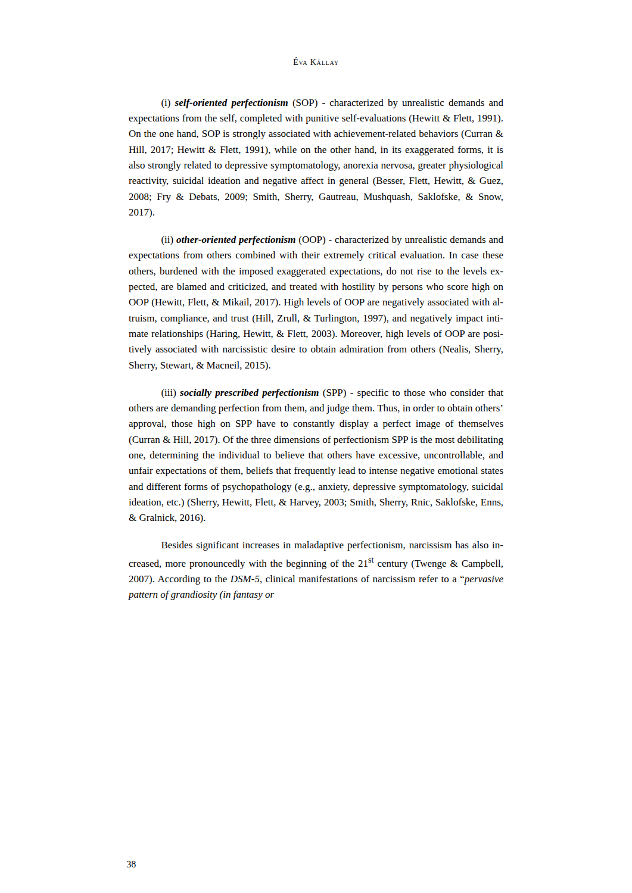Éva Kállay
(i) self-oriented perfectionism (SOP) - characterized by unrealistic demands and expectations from the self, completed with punitive self-evaluations (Hewitt & Flett, 1991). On the one hand, SOP is strongly associated with achievement-related behaviors (Curran & Hill, 2017; Hewitt & Flett, 1991), while on the other hand, in its exaggerated forms, it is also strongly related to depressive symptomatology, anorexia nervosa, greater physiological reactivity, suicidal ideation and negative affect in general (Besser, Flett, Hewitt, & Guez, 2008; Fry & Debats, 2009; Smith, Sherry, Gautreau, Mushquash, Saklofske, & Snow, 2017).
(ii) other-oriented perfectionism (OOP) - characterized by unrealistic demands and expectations from others combined with their extremely critical evaluation. In case these others, burdened with the imposed exaggerated expectations, do not rise to the levels expected, are blamed and criticized, and treated with hostility by persons who score high on OOP (Hewitt, Flett, & Mikail, 2017). High levels of OOP are negatively associated with altruism, compliance, and trust (Hill, Zrull, & Turlington, 1997), and negatively impact intimate relationships (Haring, Hewitt, & Flett, 2003). Moreover, high levels of OOP are positively associated with narcissistic desire to obtain admiration from others (Nealis, Sherry, Sherry, Stewart, & Macneil, 2015).
(iii) socially prescribed perfectionism (SPP) - specific to those who consider that others are demanding perfection from them, and judge them. Thus, in order to obtain others’ approval, those high on SPP have to constantly display a perfect image of themselves (Curran & Hill, 2017). Of the three dimensions of perfectionism SPP is the most debilitating one, determining the individual to believe that others have excessive, uncontrollable, and unfair expectations of them, beliefs that frequently lead to intense negative emotional states and different forms of psychopathology (e.g., anxiety, depressive symptomatology, suicidal ideation, etc.) (Sherry, Hewitt, Flett, & Harvey, 2003; Smith, Sherry, Rnic, Saklofske, Enns, & Gralnick, 2016).
Besides significant increases in maladaptive perfectionism, narcissism has also increased, more pronouncedly with the beginning of the 21st century (Twenge & Campbell, 2007). According to the DSM-5, clinical manifestations of narcissism refer to a “pervasive pattern of grandiosity (in fantasy or
38